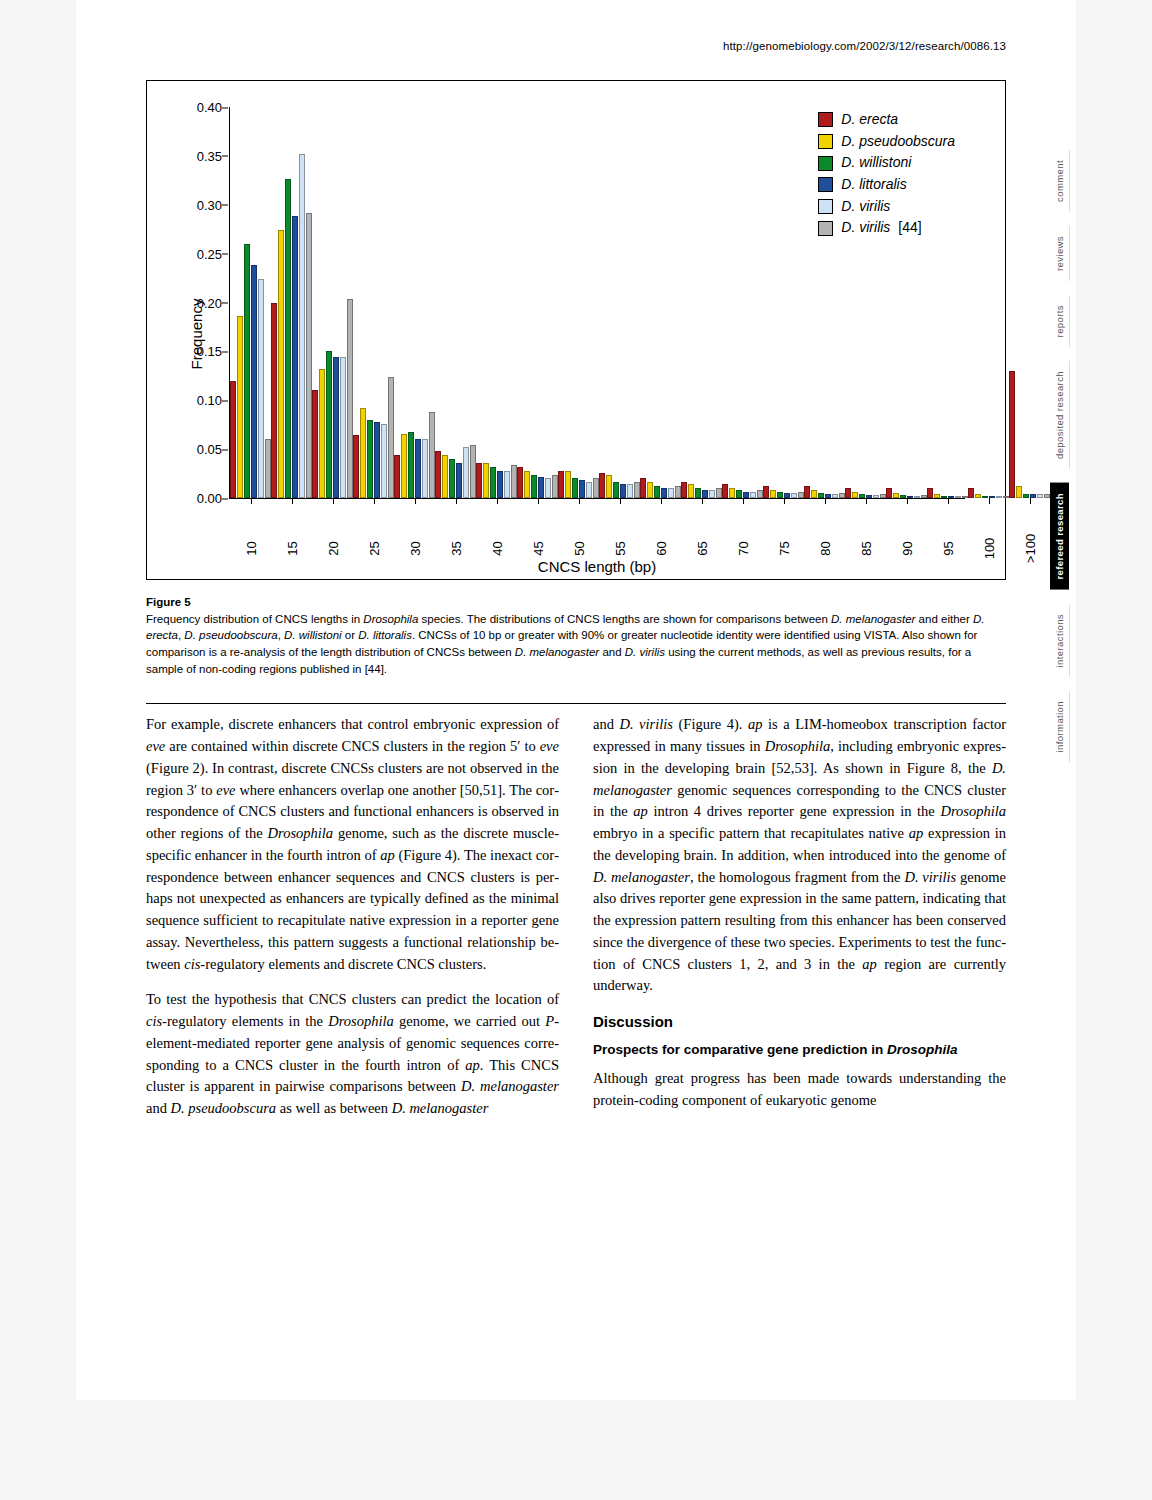http://genomebiology.com/2002/3/12/research/0086.13
comment
reviews
reports
deposited research
refereed research
interactions
information
D. erecta
D. pseudoobscura
D. willistoni
D. littoralis
D. virilis
D. virilis [44]
Frequency
0.40
0.35
0.30
0.25
0.20
0.15
0.10
0.05
0.00
10
15
20
25
30
35
40
45
50
55
60
65
70
75
80
85
90
95
100
>100
CNCS length (bp)
Figure 5
Frequency distribution of CNCS lengths in Drosophila species. The distributions of CNCS lengths are shown for comparisons between D. melanogaster and either D. erecta, D. pseudoobscura, D. willistoni or D. littoralis. CNCSs of 10 bp or greater with 90% or greater nucleotide identity were identified using VISTA. Also shown for comparison is a re-analysis of the length distribution of CNCSs between D. melanogaster and D. virilis using the current methods, as well as previous results, for a sample of non-coding regions published in [44].
For example, discrete enhancers that control embryonic expression of eve are contained within discrete CNCS clusters in the region 5′ to eve (Figure 2). In contrast, discrete CNCSs clusters are not observed in the region 3′ to eve where enhancers overlap one another [50,51]. The correspondence of CNCS clusters and functional enhancers is observed in other regions of the Drosophila genome, such as the discrete muscle-specific enhancer in the fourth intron of ap (Figure 4). The inexact correspondence between enhancer sequences and CNCS clusters is perhaps not unexpected as enhancers are typically defined as the minimal sequence sufficient to recapitulate native expression in a reporter gene assay. Nevertheless, this pattern suggests a functional relationship between cis-regulatory elements and discrete CNCS clusters.
To test the hypothesis that CNCS clusters can predict the location of cis-regulatory elements in the Drosophila genome, we carried out P-element-mediated reporter gene analysis of genomic sequences corresponding to a CNCS cluster in the fourth intron of ap. This CNCS cluster is apparent in pairwise comparisons between D. melanogaster and D. pseudoobscura as well as between D. melanogaster
and D. virilis (Figure 4). ap is a LIM-homeobox transcription factor expressed in many tissues in Drosophila, including embryonic expression in the developing brain [52,53]. As shown in Figure 8, the D. melanogaster genomic sequences corresponding to the CNCS cluster in the ap intron 4 drives reporter gene expression in the Drosophila embryo in a specific pattern that recapitulates native ap expression in the developing brain. In addition, when introduced into the genome of D. melanogaster, the homologous fragment from the D. virilis genome also drives reporter gene expression in the same pattern, indicating that the expression pattern resulting from this enhancer has been conserved since the divergence of these two species. Experiments to test the function of CNCS clusters 1, 2, and 3 in the ap region are currently underway.
Discussion
Prospects for comparative gene prediction in Drosophila
Although great progress has been made towards understanding the protein-coding component of eukaryotic genome